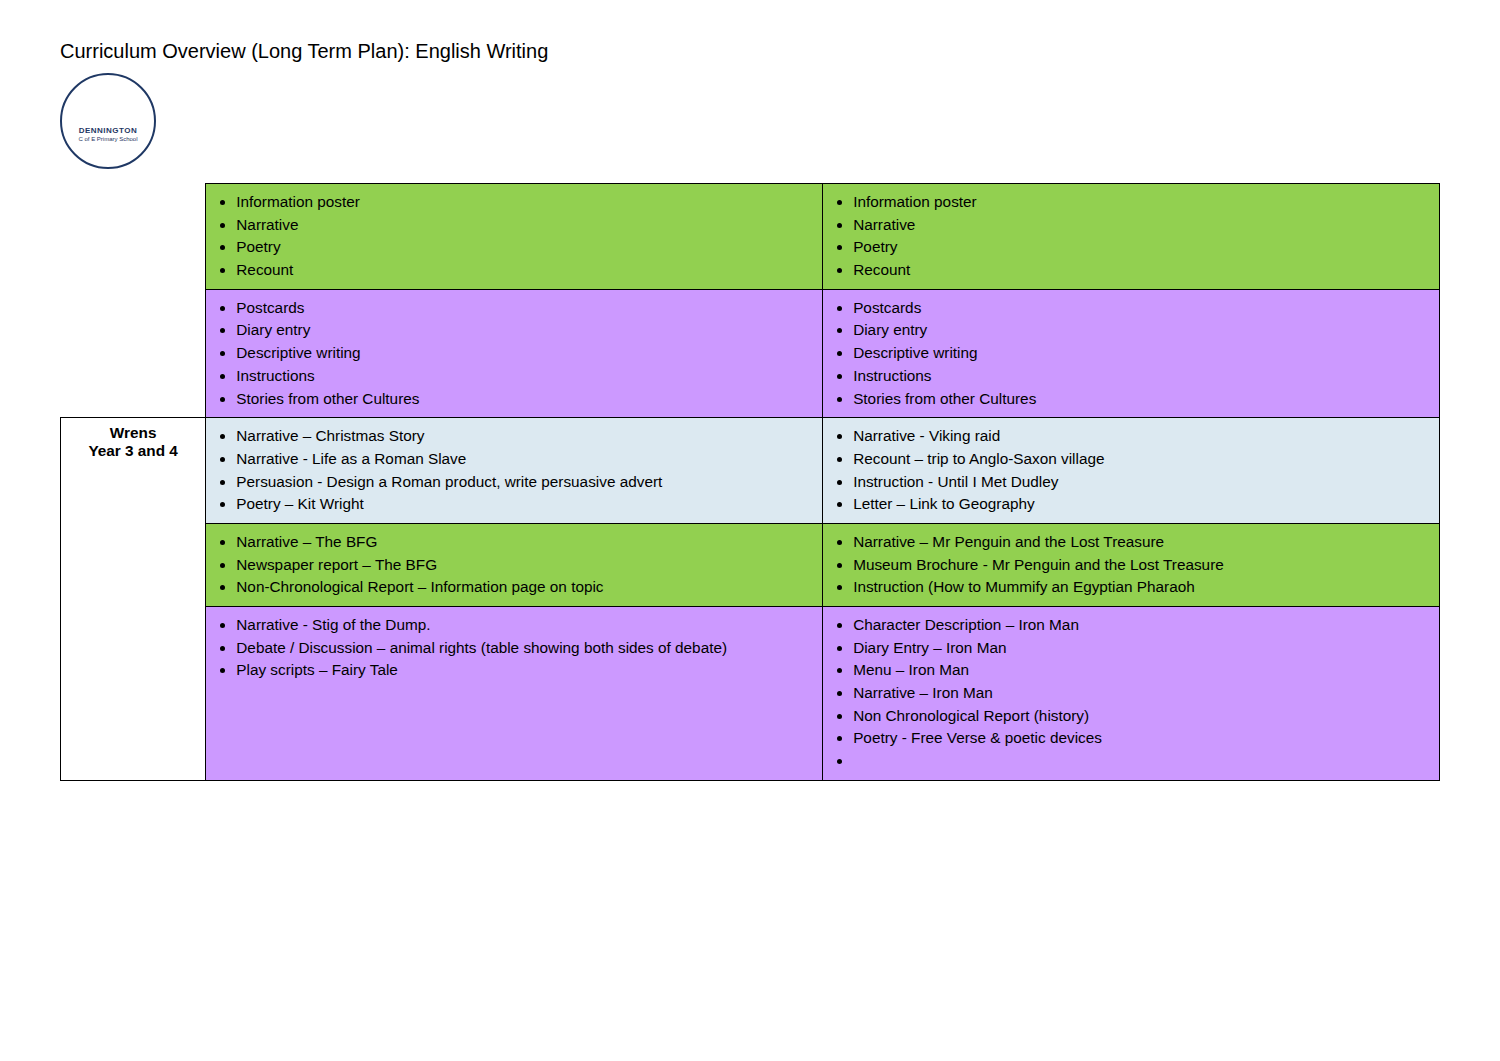Curriculum Overview (Long Term Plan): English Writing
DENNINGTON
C of E Primary School
| | Information poster Narrative Poetry Recount | Information poster Narrative Poetry Recount |
| | Postcards Diary entry Descriptive writing Instructions Stories from other Cultures | Postcards Diary entry Descriptive writing Instructions Stories from other Cultures |
| Wrens Year 3 and 4 | Narrative – Christmas Story Narrative - Life as a Roman Slave Persuasion - Design a Roman product, write persuasive advert Poetry – Kit Wright | Narrative - Viking raid Recount – trip to Anglo-Saxon village Instruction - Until I Met Dudley Letter – Link to Geography |
| Narrative – The BFG Newspaper report – The BFG Non-Chronological Report – Information page on topic | Narrative – Mr Penguin and the Lost Treasure Museum Brochure - Mr Penguin and the Lost Treasure Instruction (How to Mummify an Egyptian Pharaoh |
| Narrative - Stig of the Dump. Debate / Discussion – animal rights (table showing both sides of debate) Play scripts – Fairy Tale | Character Description – Iron Man Diary Entry – Iron Man Menu – Iron Man Narrative – Iron Man Non Chronological Report (history) Poetry - Free Verse & poetic devices |